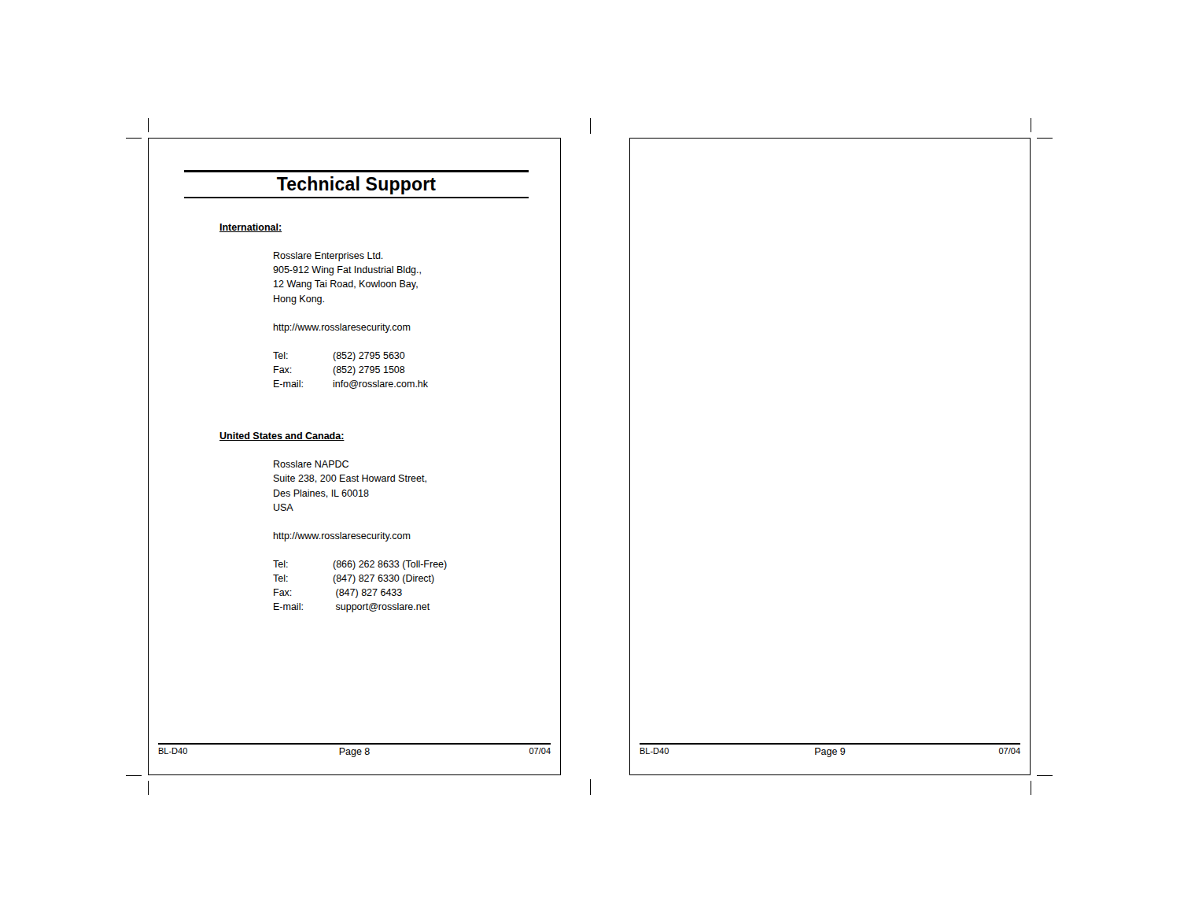Technical Support
International:
Rosslare Enterprises Ltd.
905-912 Wing Fat Industrial Bldg.,
12 Wang Tai Road, Kowloon Bay,
Hong Kong.
http://www.rosslaresecurity.com
| Tel: | (852) 2795 5630 |
| Fax: | (852) 2795 1508 |
| E-mail: | info@rosslare.com.hk |
United States and Canada:
Rosslare NAPDC
Suite 238, 200 East Howard Street,
Des Plaines, IL 60018
USA
http://www.rosslaresecurity.com
| Tel: | (866) 262 8633 (Toll-Free) |
| Tel: | (847) 827 6330 (Direct) |
| Fax: | (847) 827 6433 |
| E-mail: | support@rosslare.net |
BL-D40 Page 8 07/04
BL-D40 Page 9 07/04